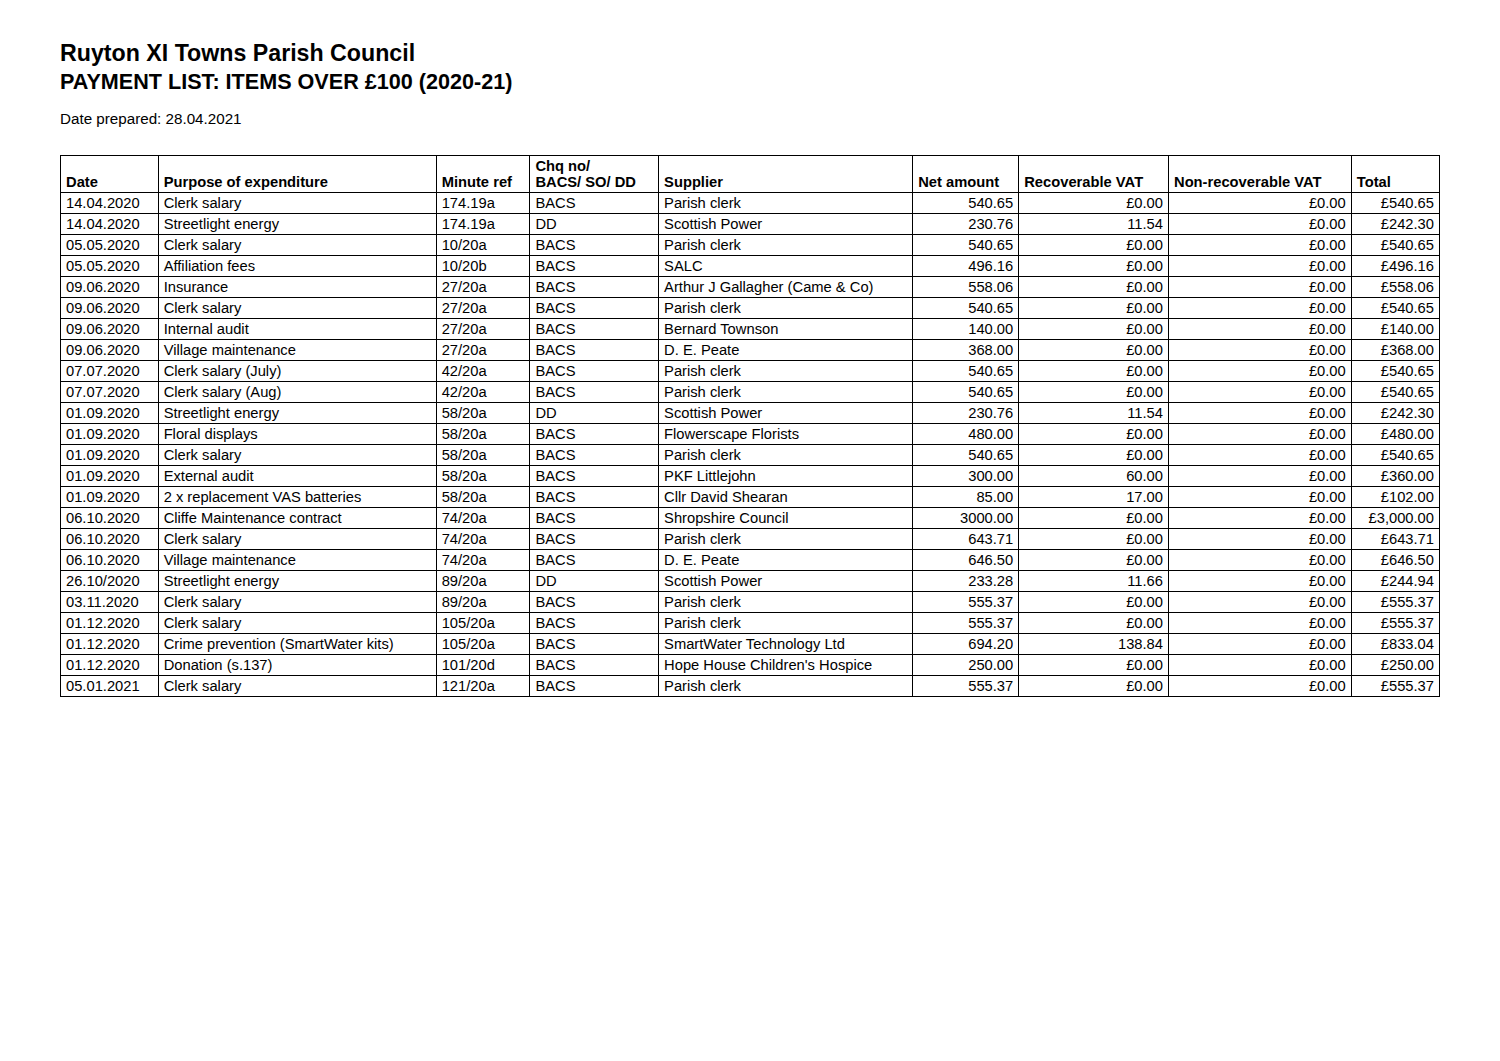Ruyton XI Towns Parish Council
PAYMENT LIST: ITEMS OVER £100 (2020-21)
Date prepared: 28.04.2021
| Date | Purpose of expenditure | Minute ref | Chq no/ BACS/ SO/ DD | Supplier | Net amount | Recoverable VAT | Non-recoverable VAT | Total |
| --- | --- | --- | --- | --- | --- | --- | --- | --- |
| 14.04.2020 | Clerk salary | 174.19a | BACS | Parish clerk | 540.65 | £0.00 | £0.00 | £540.65 |
| 14.04.2020 | Streetlight energy | 174.19a | DD | Scottish Power | 230.76 | 11.54 | £0.00 | £242.30 |
| 05.05.2020 | Clerk salary | 10/20a | BACS | Parish clerk | 540.65 | £0.00 | £0.00 | £540.65 |
| 05.05.2020 | Affiliation fees | 10/20b | BACS | SALC | 496.16 | £0.00 | £0.00 | £496.16 |
| 09.06.2020 | Insurance | 27/20a | BACS | Arthur J Gallagher (Came & Co) | 558.06 | £0.00 | £0.00 | £558.06 |
| 09.06.2020 | Clerk salary | 27/20a | BACS | Parish clerk | 540.65 | £0.00 | £0.00 | £540.65 |
| 09.06.2020 | Internal audit | 27/20a | BACS | Bernard Townson | 140.00 | £0.00 | £0.00 | £140.00 |
| 09.06.2020 | Village maintenance | 27/20a | BACS | D. E. Peate | 368.00 | £0.00 | £0.00 | £368.00 |
| 07.07.2020 | Clerk salary (July) | 42/20a | BACS | Parish clerk | 540.65 | £0.00 | £0.00 | £540.65 |
| 07.07.2020 | Clerk salary (Aug) | 42/20a | BACS | Parish clerk | 540.65 | £0.00 | £0.00 | £540.65 |
| 01.09.2020 | Streetlight energy | 58/20a | DD | Scottish Power | 230.76 | 11.54 | £0.00 | £242.30 |
| 01.09.2020 | Floral displays | 58/20a | BACS | Flowerscape Florists | 480.00 | £0.00 | £0.00 | £480.00 |
| 01.09.2020 | Clerk salary | 58/20a | BACS | Parish clerk | 540.65 | £0.00 | £0.00 | £540.65 |
| 01.09.2020 | External audit | 58/20a | BACS | PKF Littlejohn | 300.00 | 60.00 | £0.00 | £360.00 |
| 01.09.2020 | 2 x replacement VAS batteries | 58/20a | BACS | Cllr David Shearan | 85.00 | 17.00 | £0.00 | £102.00 |
| 06.10.2020 | Cliffe Maintenance contract | 74/20a | BACS | Shropshire Council | 3000.00 | £0.00 | £0.00 | £3,000.00 |
| 06.10.2020 | Clerk salary | 74/20a | BACS | Parish clerk | 643.71 | £0.00 | £0.00 | £643.71 |
| 06.10.2020 | Village maintenance | 74/20a | BACS | D. E. Peate | 646.50 | £0.00 | £0.00 | £646.50 |
| 26.10/2020 | Streetlight energy | 89/20a | DD | Scottish Power | 233.28 | 11.66 | £0.00 | £244.94 |
| 03.11.2020 | Clerk salary | 89/20a | BACS | Parish clerk | 555.37 | £0.00 | £0.00 | £555.37 |
| 01.12.2020 | Clerk salary | 105/20a | BACS | Parish clerk | 555.37 | £0.00 | £0.00 | £555.37 |
| 01.12.2020 | Crime prevention (SmartWater kits) | 105/20a | BACS | SmartWater Technology Ltd | 694.20 | 138.84 | £0.00 | £833.04 |
| 01.12.2020 | Donation (s.137) | 101/20d | BACS | Hope House Children's Hospice | 250.00 | £0.00 | £0.00 | £250.00 |
| 05.01.2021 | Clerk salary | 121/20a | BACS | Parish clerk | 555.37 | £0.00 | £0.00 | £555.37 |